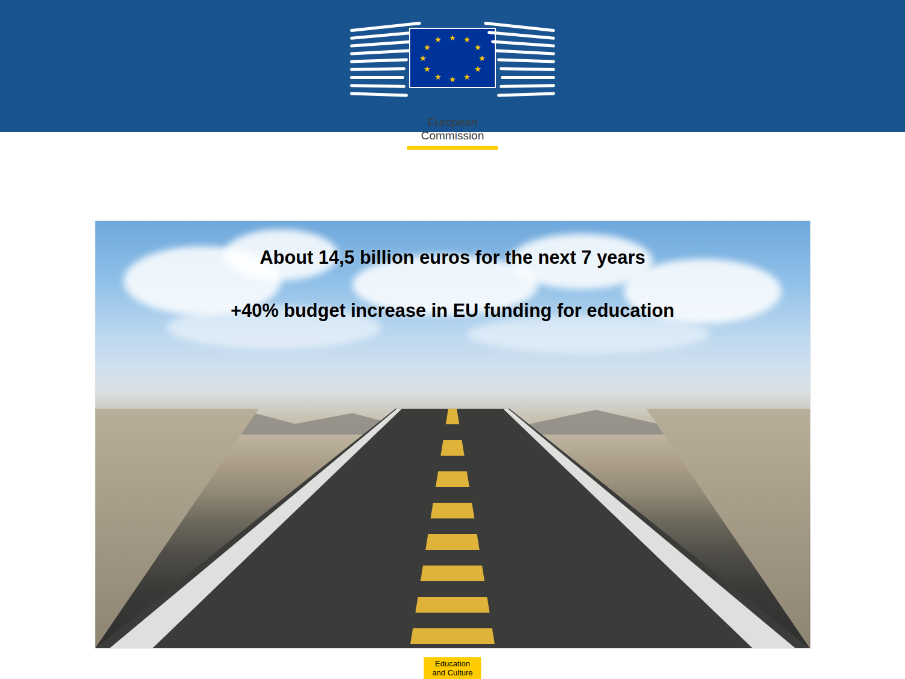★ ★ ★ ★ ★ ★ ★ ★ ★ ★ ★ ★
European
Commission
About 14,5 billion euros for the next 7 years
+40% budget increase in EU funding for education
Education
and Culture